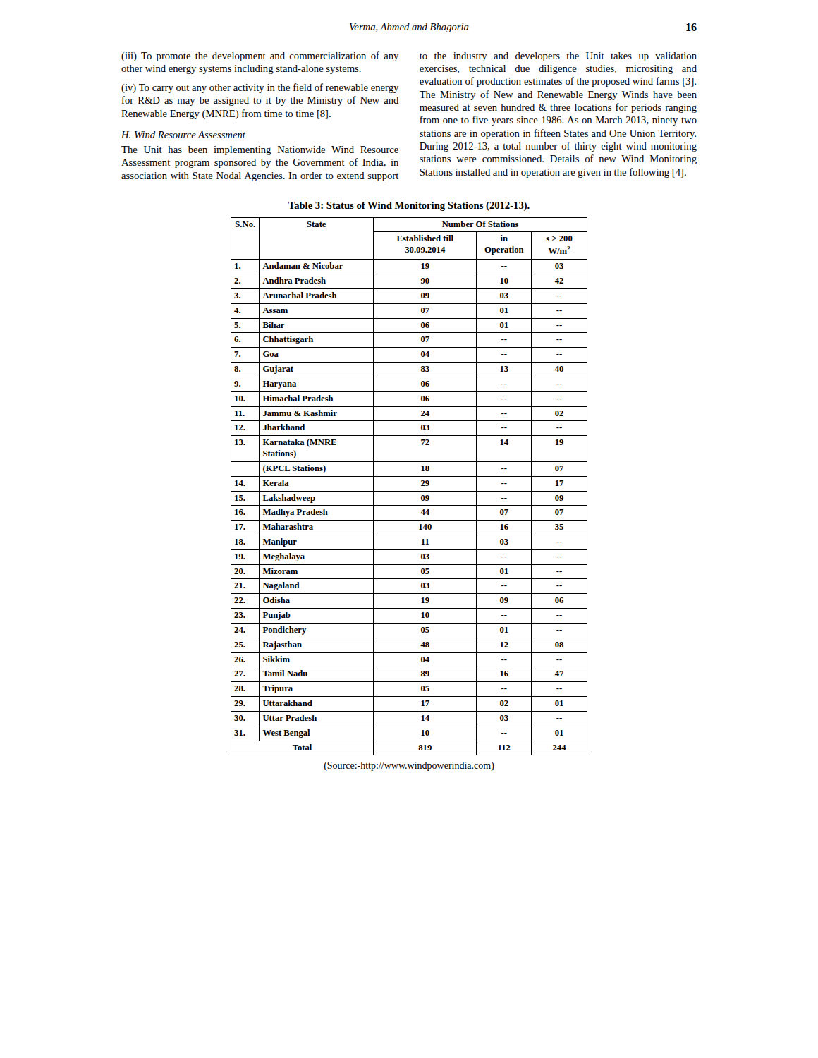Verma, Ahmed and Bhagoria 16
(iii) To promote the development and commercialization of any other wind energy systems including stand-alone systems.
(iv) To carry out any other activity in the field of renewable energy for R&D as may be assigned to it by the Ministry of New and Renewable Energy (MNRE) from time to time [8].
H. Wind Resource Assessment
The Unit has been implementing Nationwide Wind Resource Assessment program sponsored by the Government of India, in association with State Nodal Agencies. In order to extend support to the industry and developers the Unit takes up validation exercises, technical due diligence studies, micrositing and evaluation of production estimates of the proposed wind farms [3]. The Ministry of New and Renewable Energy Winds have been measured at seven hundred & three locations for periods ranging from one to five years since 1986. As on March 2013, ninety two stations are in operation in fifteen States and One Union Territory. During 2012-13, a total number of thirty eight wind monitoring stations were commissioned. Details of new Wind Monitoring Stations installed and in operation are given in the following [4].
Table 3: Status of Wind Monitoring Stations (2012-13).
| S.No. | State | Number Of Stations |
| --- | --- | --- |
| Established till 30.09.2014 | in Operation | s > 200 W/m 2 |
| 1. | Andaman & Nicobar | 19 | -- | 03 |
| 2. | Andhra Pradesh | 90 | 10 | 42 |
| 3. | Arunachal Pradesh | 09 | 03 | -- |
| 4. | Assam | 07 | 01 | -- |
| 5. | Bihar | 06 | 01 | -- |
| 6. | Chhattisgarh | 07 | -- | -- |
| 7. | Goa | 04 | -- | -- |
| 8. | Gujarat | 83 | 13 | 40 |
| 9. | Haryana | 06 | -- | -- |
| 10. | Himachal Pradesh | 06 | -- | -- |
| 11. | Jammu & Kashmir | 24 | -- | 02 |
| 12. | Jharkhand | 03 | -- | -- |
| 13. | Karnataka (MNRE Stations) | 72 | 14 | 19 |
| | (KPCL Stations) | 18 | -- | 07 |
| 14. | Kerala | 29 | -- | 17 |
| 15. | Lakshadweep | 09 | -- | 09 |
| 16. | Madhya Pradesh | 44 | 07 | 07 |
| 17. | Maharashtra | 140 | 16 | 35 |
| 18. | Manipur | 11 | 03 | -- |
| 19. | Meghalaya | 03 | -- | -- |
| 20. | Mizoram | 05 | 01 | -- |
| 21. | Nagaland | 03 | -- | -- |
| 22. | Odisha | 19 | 09 | 06 |
| 23. | Punjab | 10 | -- | -- |
| 24. | Pondichery | 05 | 01 | -- |
| 25. | Rajasthan | 48 | 12 | 08 |
| 26. | Sikkim | 04 | -- | -- |
| 27. | Tamil Nadu | 89 | 16 | 47 |
| 28. | Tripura | 05 | -- | -- |
| 29. | Uttarakhand | 17 | 02 | 01 |
| 30. | Uttar Pradesh | 14 | 03 | -- |
| 31. | West Bengal | 10 | -- | 01 |
| Total | 819 | 112 | 244 |
(Source:-http://www.windpowerindia.com)